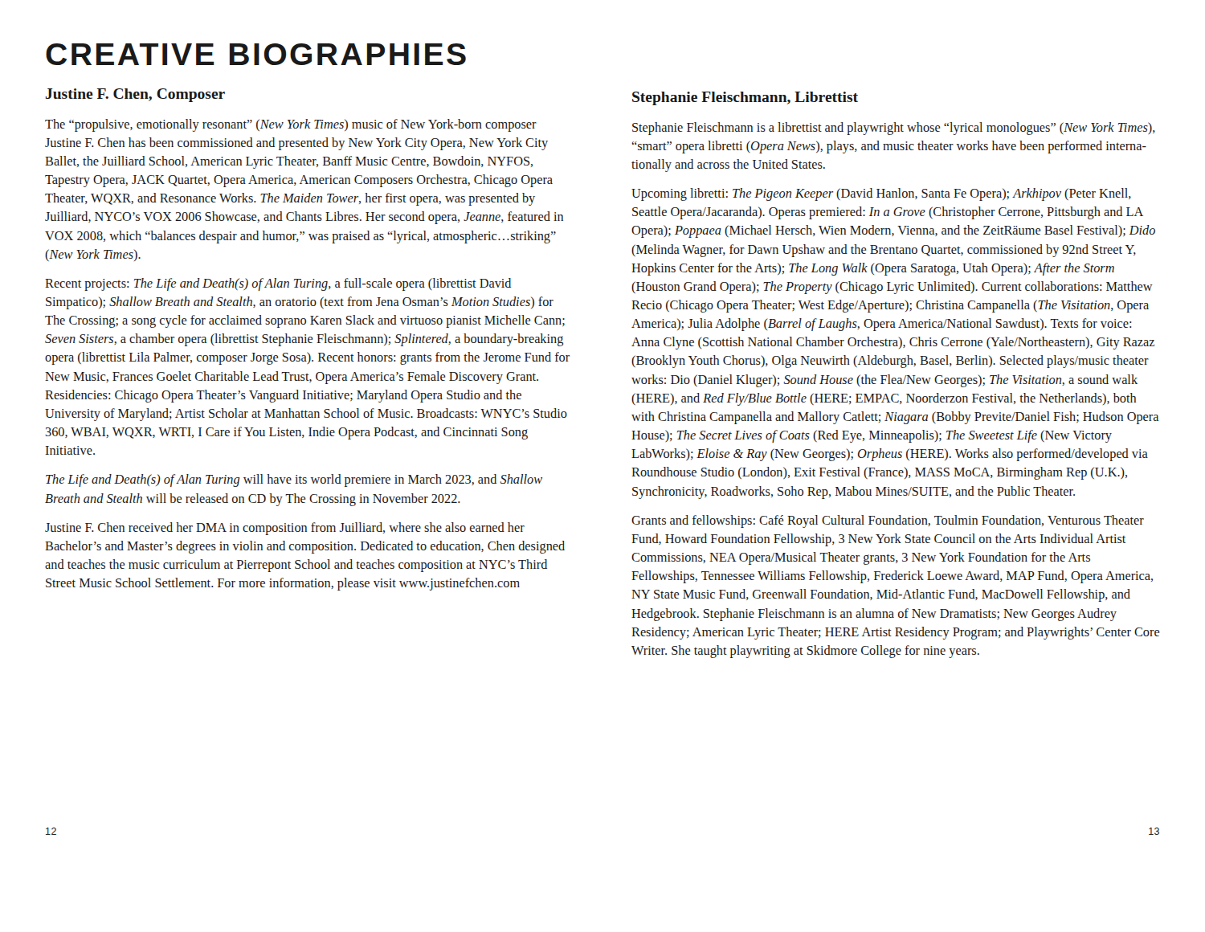Creative Biographies
Justine F. Chen, Composer
The “propulsive, emotionally resonant” (New York Times) music of New York-born composer Justine F. Chen has been commissioned and presented by New York City Opera, New York City Ballet, the Juilliard School, American Lyric Theater, Banff Music Centre, Bowdoin, NYFOS, Tapestry Opera, JACK Quartet, Opera America, American Composers Orchestra, Chicago Opera Theater, WQXR, and Resonance Works. The Maiden Tower, her first opera, was presented by Juilliard, NYCO’s VOX 2006 Showcase, and Chants Libres. Her second opera, Jeanne, featured in VOX 2008, which “balances despair and humor,” was praised as “lyrical, atmospheric…striking” (New York Times).
Recent projects: The Life and Death(s) of Alan Turing, a full-scale opera (librettist David Simpatico); Shallow Breath and Stealth, an oratorio (text from Jena Osman’s Motion Studies) for The Crossing; a song cycle for acclaimed soprano Karen Slack and virtuoso pianist Michelle Cann; Seven Sisters, a chamber opera (librettist Stephanie Fleischmann); Splintered, a boundary-breaking opera (librettist Lila Palmer, composer Jorge Sosa). Recent honors: grants from the Jerome Fund for New Music, Frances Goelet Charitable Lead Trust, Opera America’s Female Discovery Grant. Residencies: Chicago Opera Theater’s Vanguard Initiative; Maryland Opera Studio and the University of Maryland; Artist Scholar at Manhattan School of Music. Broadcasts: WNYC’s Studio 360, WBAI, WQXR, WRTI, I Care if You Listen, Indie Opera Podcast, and Cincinnati Song Initiative.
The Life and Death(s) of Alan Turing will have its world premiere in March 2023, and Shallow Breath and Stealth will be released on CD by The Crossing in November 2022.
Justine F. Chen received her DMA in composition from Juilliard, where she also earned her Bachelor’s and Master’s degrees in violin and composition. Dedicated to education, Chen designed and teaches the music curriculum at Pierrepont School and teaches composition at NYC’s Third Street Music School Settlement. For more information, please visit www.justinefchen.com
Stephanie Fleischmann, Librettist
Stephanie Fleischmann is a librettist and playwright whose “lyrical monologues” (New York Times), “smart” opera libretti (Opera News), plays, and music theater works have been performed internationally and across the United States.
Upcoming libretti: The Pigeon Keeper (David Hanlon, Santa Fe Opera); Arkhipov (Peter Knell, Seattle Opera/Jacaranda). Operas premiered: In a Grove (Christopher Cerrone, Pittsburgh and LA Opera); Poppaea (Michael Hersch, Wien Modern, Vienna, and the ZeitRäume Basel Festival); Dido (Melinda Wagner, for Dawn Upshaw and the Brentano Quartet, commissioned by 92nd Street Y, Hopkins Center for the Arts); The Long Walk (Opera Saratoga, Utah Opera); After the Storm (Houston Grand Opera); The Property (Chicago Lyric Unlimited). Current collaborations: Matthew Recio (Chicago Opera Theater; West Edge/Aperture); Christina Campanella (The Visitation, Opera America); Julia Adolphe (Barrel of Laughs, Opera America/National Sawdust). Texts for voice: Anna Clyne (Scottish National Chamber Orchestra), Chris Cerrone (Yale/Northeastern), Gity Razaz (Brooklyn Youth Chorus), Olga Neuwirth (Aldeburgh, Basel, Berlin). Selected plays/music theater works: Dio (Daniel Kluger); Sound House (the Flea/New Georges); The Visitation, a sound walk (HERE), and Red Fly/Blue Bottle (HERE; EMPAC, Noorderzon Festival, the Netherlands), both with Christina Campanella and Mallory Catlett; Niagara (Bobby Previte/Daniel Fish; Hudson Opera House); The Secret Lives of Coats (Red Eye, Minneapolis); The Sweetest Life (New Victory LabWorks); Eloise & Ray (New Georges); Orpheus (HERE). Works also performed/developed via Roundhouse Studio (London), Exit Festival (France), MASS MoCA, Birmingham Rep (U.K.), Synchronicity, Roadworks, Soho Rep, Mabou Mines/SUITE, and the Public Theater.
Grants and fellowships: Café Royal Cultural Foundation, Toulmin Foundation, Venturous Theater Fund, Howard Foundation Fellowship, 3 New York State Council on the Arts Individual Artist Commissions, NEA Opera/Musical Theater grants, 3 New York Foundation for the Arts Fellowships, Tennessee Williams Fellowship, Frederick Loewe Award, MAP Fund, Opera America, NY State Music Fund, Greenwall Foundation, Mid-Atlantic Fund, MacDowell Fellowship, and Hedgebrook. Stephanie Fleischmann is an alumna of New Dramatists; New Georges Audrey Residency; American Lyric Theater; HERE Artist Residency Program; and Playwrights’ Center Core Writer. She taught playwriting at Skidmore College for nine years.
12
13